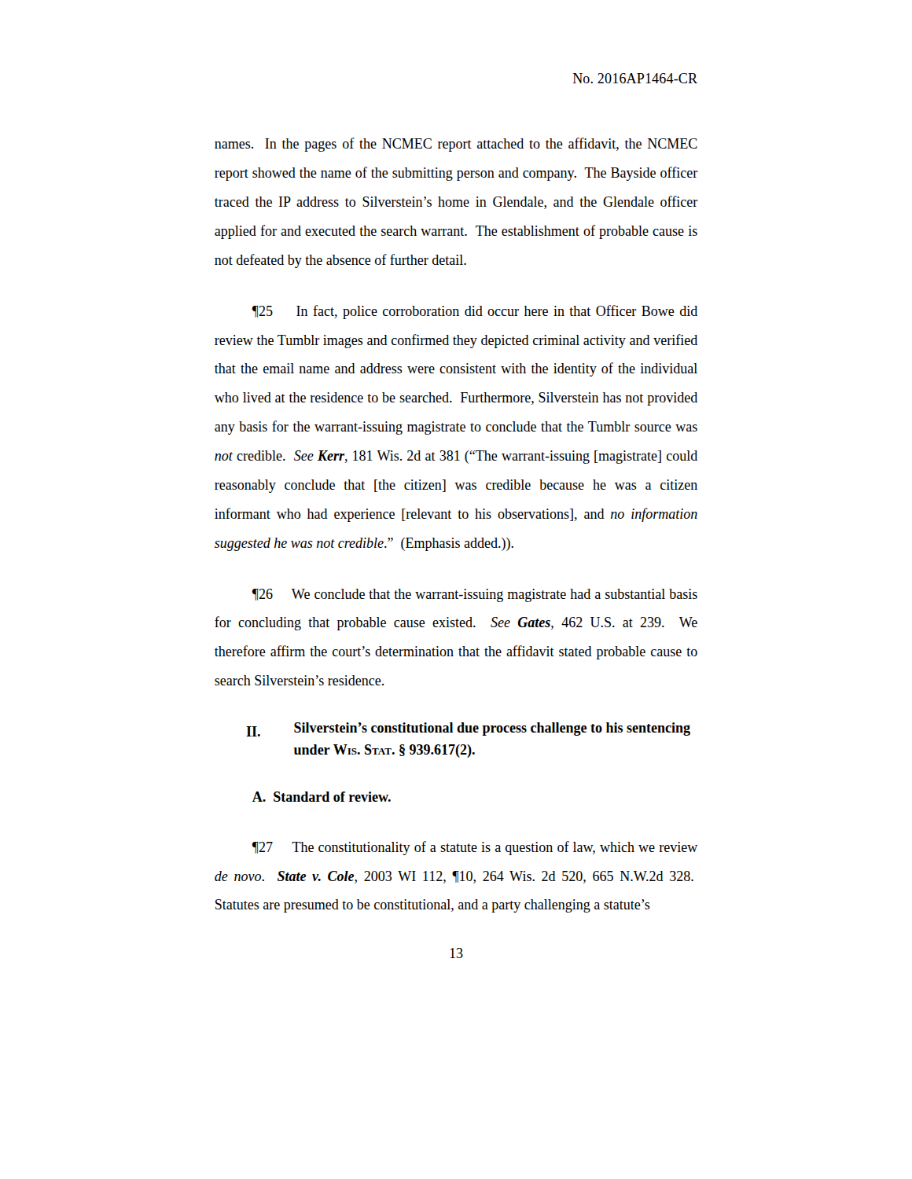No. 2016AP1464-CR
names. In the pages of the NCMEC report attached to the affidavit, the NCMEC report showed the name of the submitting person and company. The Bayside officer traced the IP address to Silverstein’s home in Glendale, and the Glendale officer applied for and executed the search warrant. The establishment of probable cause is not defeated by the absence of further detail.
¶25 In fact, police corroboration did occur here in that Officer Bowe did review the Tumblr images and confirmed they depicted criminal activity and verified that the email name and address were consistent with the identity of the individual who lived at the residence to be searched. Furthermore, Silverstein has not provided any basis for the warrant-issuing magistrate to conclude that the Tumblr source was not credible. See Kerr, 181 Wis. 2d at 381 (“The warrant-issuing [magistrate] could reasonably conclude that [the citizen] was credible because he was a citizen informant who had experience [relevant to his observations], and no information suggested he was not credible.” (Emphasis added.)).
¶26 We conclude that the warrant-issuing magistrate had a substantial basis for concluding that probable cause existed. See Gates, 462 U.S. at 239. We therefore affirm the court’s determination that the affidavit stated probable cause to search Silverstein’s residence.
II.
Silverstein’s constitutional due process challenge to his sentencing under Wis. Stat. § 939.617(2).
A. Standard of review.
¶27 The constitutionality of a statute is a question of law, which we review de novo. State v. Cole, 2003 WI 112, ¶10, 264 Wis. 2d 520, 665 N.W.2d 328. Statutes are presumed to be constitutional, and a party challenging a statute’s
13